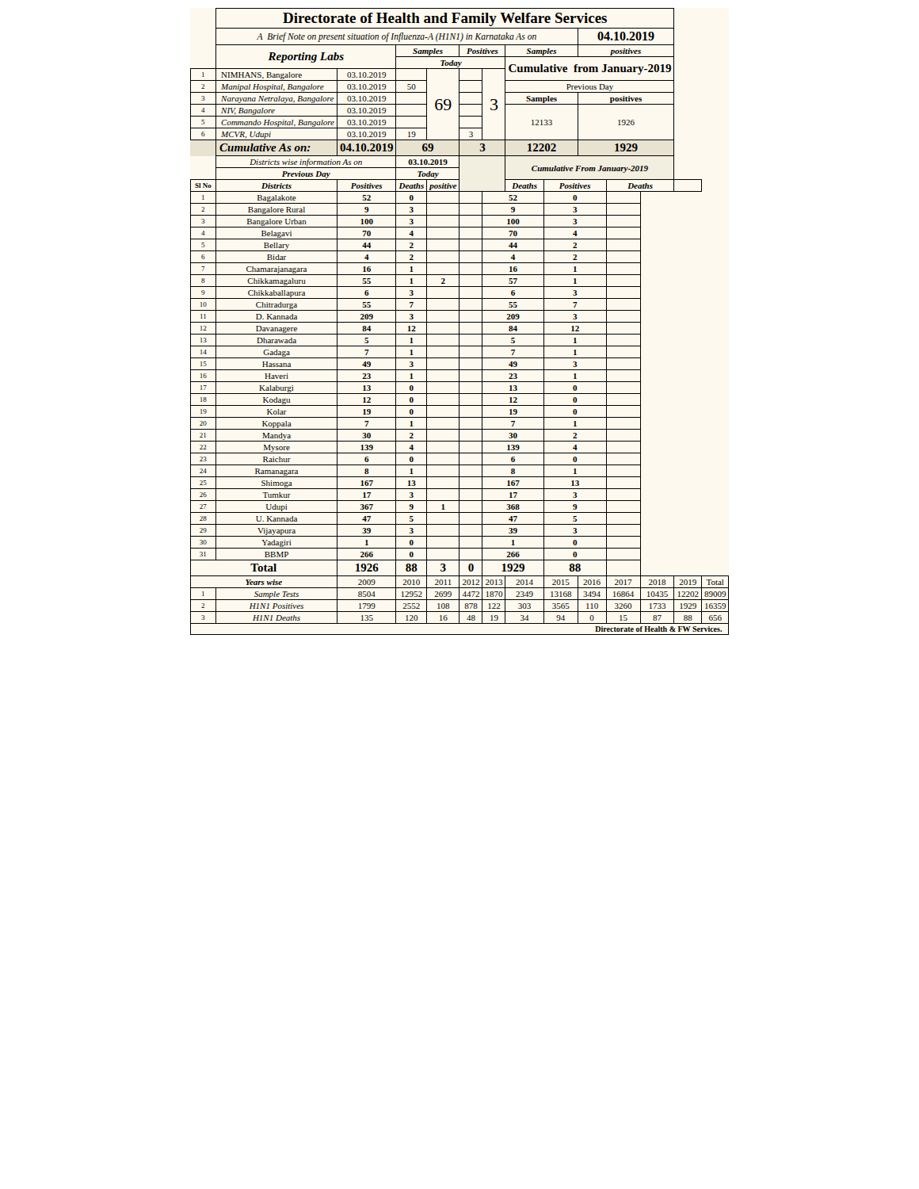| | Directorate of Health and Family Welfare Services |
| A Brief Note on present situation of Influenza-A (H1N1) in Karnataka As on | 04.10.2019 |
| | Reporting Labs | Samples | Positives | Samples | positives |
| | Today | Cumulative from January-2019 |
| 1 | NIMHANS, Bangalore | 03.10.2019 | | 69 | | 3 |
| 2 | Manipal Hospital, Bangalore | 03.10.2019 | 50 | | Previous Day |
| 3 | Narayana Netralaya, Bangalore | 03.10.2019 | | | Samples | positives |
| 4 | NIV, Bangalore | 03.10.2019 | | | 12133 | 1926 |
| 5 | Commando Hospital, Bangalore | 03.10.2019 | | |
| 6 | MCVR, Udupi | 03.10.2019 | 19 | 3 |
| | Cumulative As on: | 04.10.2019 | 69 | 3 | 12202 | 1929 |
| | Districts wise information As on | 03.10.2019 | | Cumulative From January-2019 |
| | Previous Day | Today |
| Sl No | Districts | Positives | Deaths | positive | Deaths | Positives | Deaths | |
| 1 | Bagalakote | 52 | 0 | | | 52 | 0 | |
| 2 | Bangalore Rural | 9 | 3 | | | 9 | 3 | |
| 3 | Bangalore Urban | 100 | 3 | | | 100 | 3 | |
| 4 | Belagavi | 70 | 4 | | | 70 | 4 | |
| 5 | Bellary | 44 | 2 | | | 44 | 2 | |
| 6 | Bidar | 4 | 2 | | | 4 | 2 | |
| 7 | Chamarajanagara | 16 | 1 | | | 16 | 1 | |
| 8 | Chikkamagaluru | 55 | 1 | 2 | | 57 | 1 | |
| 9 | Chikkaballapura | 6 | 3 | | | 6 | 3 | |
| 10 | Chitradurga | 55 | 7 | | | 55 | 7 | |
| 11 | D. Kannada | 209 | 3 | | | 209 | 3 | |
| 12 | Davanagere | 84 | 12 | | | 84 | 12 | |
| 13 | Dharawada | 5 | 1 | | | 5 | 1 | |
| 14 | Gadaga | 7 | 1 | | | 7 | 1 | |
| 15 | Hassana | 49 | 3 | | | 49 | 3 | |
| 16 | Haveri | 23 | 1 | | | 23 | 1 | |
| 17 | Kalaburgi | 13 | 0 | | | 13 | 0 | |
| 18 | Kodagu | 12 | 0 | | | 12 | 0 | |
| 19 | Kolar | 19 | 0 | | | 19 | 0 | |
| 20 | Koppala | 7 | 1 | | | 7 | 1 | |
| 21 | Mandya | 30 | 2 | | | 30 | 2 | |
| 22 | Mysore | 139 | 4 | | | 139 | 4 | |
| 23 | Raichur | 6 | 0 | | | 6 | 0 | |
| 24 | Ramanagara | 8 | 1 | | | 8 | 1 | |
| 25 | Shimoga | 167 | 13 | | | 167 | 13 | |
| 26 | Tumkur | 17 | 3 | | | 17 | 3 | |
| 27 | Udupi | 367 | 9 | 1 | | 368 | 9 | |
| 28 | U. Kannada | 47 | 5 | | | 47 | 5 | |
| 29 | Vijayapura | 39 | 3 | | | 39 | 3 | |
| 30 | Yadagiri | 1 | 0 | | | 1 | 0 | |
| 31 | BBMP | 266 | 0 | | | 266 | 0 | |
| Total | 1926 | 88 | 3 | 0 | 1929 | 88 | |
| Years wise | 2009 | 2010 | 2011 | 2012 | 2013 | 2014 | 2015 | 2016 | 2017 | 2018 | 2019 | Total |
| 1 | Sample Tests | 8504 | 12952 | 2699 | 4472 | 1870 | 2349 | 13168 | 3494 | 16864 | 10435 | 12202 | 89009 |
| 2 | H1N1 Positives | 1799 | 2552 | 108 | 878 | 122 | 303 | 3565 | 110 | 3260 | 1733 | 1929 | 16359 |
| 3 | H1N1 Deaths | 135 | 120 | 16 | 48 | 19 | 34 | 94 | 0 | 15 | 87 | 88 | 656 |
| Directorate of Health & FW Services. |